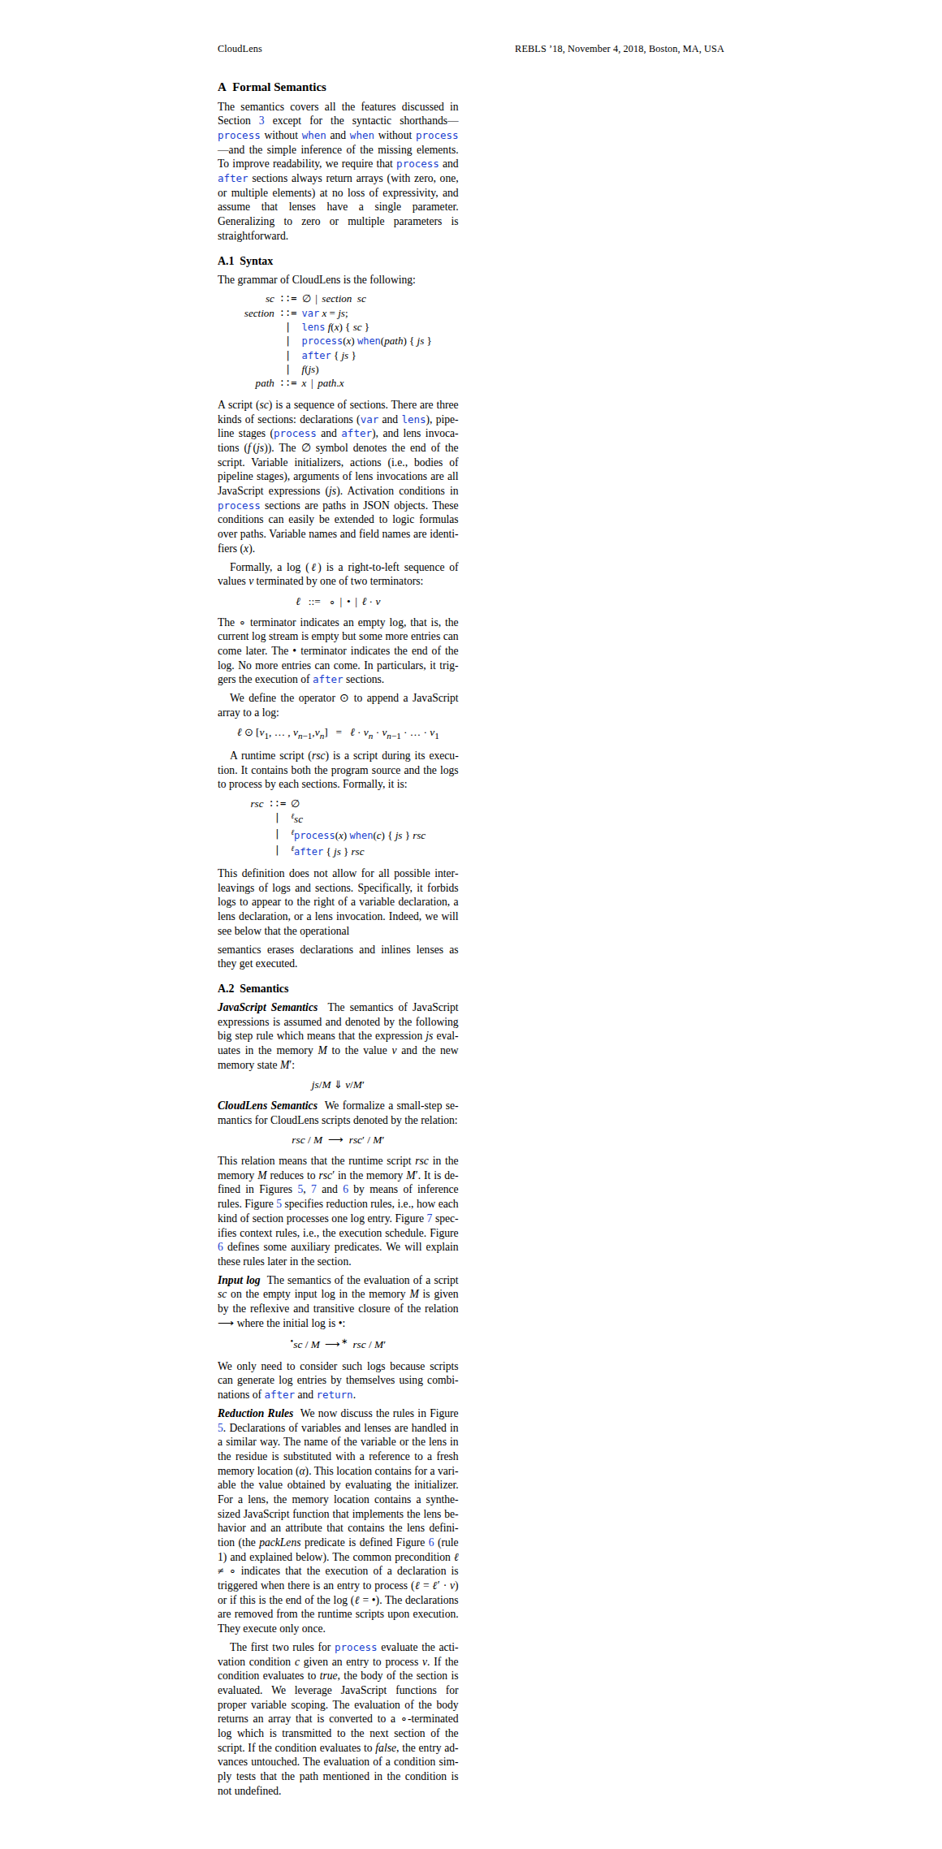CloudLens
REBLS ’18, November 4, 2018, Boston, MA, USA
A Formal Semantics
The semantics covers all the features discussed in Section 3 except for the syntactic shorthands—process without when and when without process—and the simple inference of the missing elements. To improve readability, we require that process and after sections always return arrays (with zero, one, or multiple elements) at no loss of expressivity, and assume that lenses have a single parameter. Generalizing to zero or multiple parameters is straightforward.
A.1 Syntax
The grammar of CloudLens is the following:
| sc | ::= | ∅ / section sc |
| section | ::= | var x = js ; |
| | / | lens f ( x ) { sc } |
| | / | process ( x ) when ( path ) { js } |
| | / | after { js } |
| | / | f ( js ) |
| path | ::= | x / path . x |
A script (sc) is a sequence of sections. There are three kinds of sections: declarations (var and lens), pipeline stages (process and after), and lens invocations (f (js)). The ∅ symbol denotes the end of the script. Variable initializers, actions (i.e., bodies of pipeline stages), arguments of lens invocations are all JavaScript expressions (js). Activation conditions in process sections are paths in JSON objects. These conditions can easily be extended to logic formulas over paths. Variable names and field names are identifiers (x).
Formally, a log (ℓ) is a right-to-left sequence of values v terminated by one of two terminators:
ℓ ::= ∘ | • | ℓ · v
The ∘ terminator indicates an empty log, that is, the current log stream is empty but some more entries can come later. The • terminator indicates the end of the log. No more entries can come. In particulars, it triggers the execution of after sections.
We define the operator ⊙ to append a JavaScript array to a log:
ℓ ⊙ [v1, … , vn−1,vn] = ℓ · vn · vn−1 · … · v1
A runtime script (rsc) is a script during its execution. It contains both the program source and the logs to process by each sections. Formally, it is:
| rsc | ::= | ∅ |
| | / | ℓ sc |
| | / | ℓ process ( x ) when ( c ) { js } rsc |
| | / | ℓ after { js } rsc |
This definition does not allow for all possible interleavings of logs and sections. Specifically, it forbids logs to appear to the right of a variable declaration, a lens declaration, or a lens invocation. Indeed, we will see below that the operational
semantics erases declarations and inlines lenses as they get executed.
A.2 Semantics
JavaScript Semantics The semantics of JavaScript expressions is assumed and denoted by the following big step rule which means that the expression js evaluates in the memory M to the value v and the new memory state M′:
js/M ⇓ v/M′
CloudLens Semantics We formalize a small-step semantics for CloudLens scripts denoted by the relation:
rsc / M ⟶ rsc′ / M′
This relation means that the runtime script rsc in the memory M reduces to rsc′ in the memory M′. It is defined in Figures 5, 7 and 6 by means of inference rules. Figure 5 specifies reduction rules, i.e., how each kind of section processes one log entry. Figure 7 specifies context rules, i.e., the execution schedule. Figure 6 defines some auxiliary predicates. We will explain these rules later in the section.
Input log The semantics of the evaluation of a script sc on the empty input log in the memory M is given by the reflexive and transitive closure of the relation ⟶ where the initial log is •:
•sc / M ⟶∗ rsc / M′
We only need to consider such logs because scripts can generate log entries by themselves using combinations of after and return.
Reduction Rules We now discuss the rules in Figure 5. Declarations of variables and lenses are handled in a similar way. The name of the variable or the lens in the residue is substituted with a reference to a fresh memory location (α). This location contains for a variable the value obtained by evaluating the initializer. For a lens, the memory location contains a synthesized JavaScript function that implements the lens behavior and an attribute that contains the lens definition (the packLens predicate is defined Figure 6 (rule 1) and explained below). The common precondition ℓ ≠ ∘ indicates that the execution of a declaration is triggered when there is an entry to process (ℓ = ℓ′ · v) or if this is the end of the log (ℓ = •). The declarations are removed from the runtime scripts upon execution. They execute only once.
The first two rules for process evaluate the activation condition c given an entry to process v. If the condition evaluates to true, the body of the section is evaluated. We leverage JavaScript functions for proper variable scoping. The evaluation of the body returns an array that is converted to a ∘-terminated log which is transmitted to the next section of the script. If the condition evaluates to false, the entry advances untouched. The evaluation of a condition simply tests that the path mentioned in the condition is not undefined.